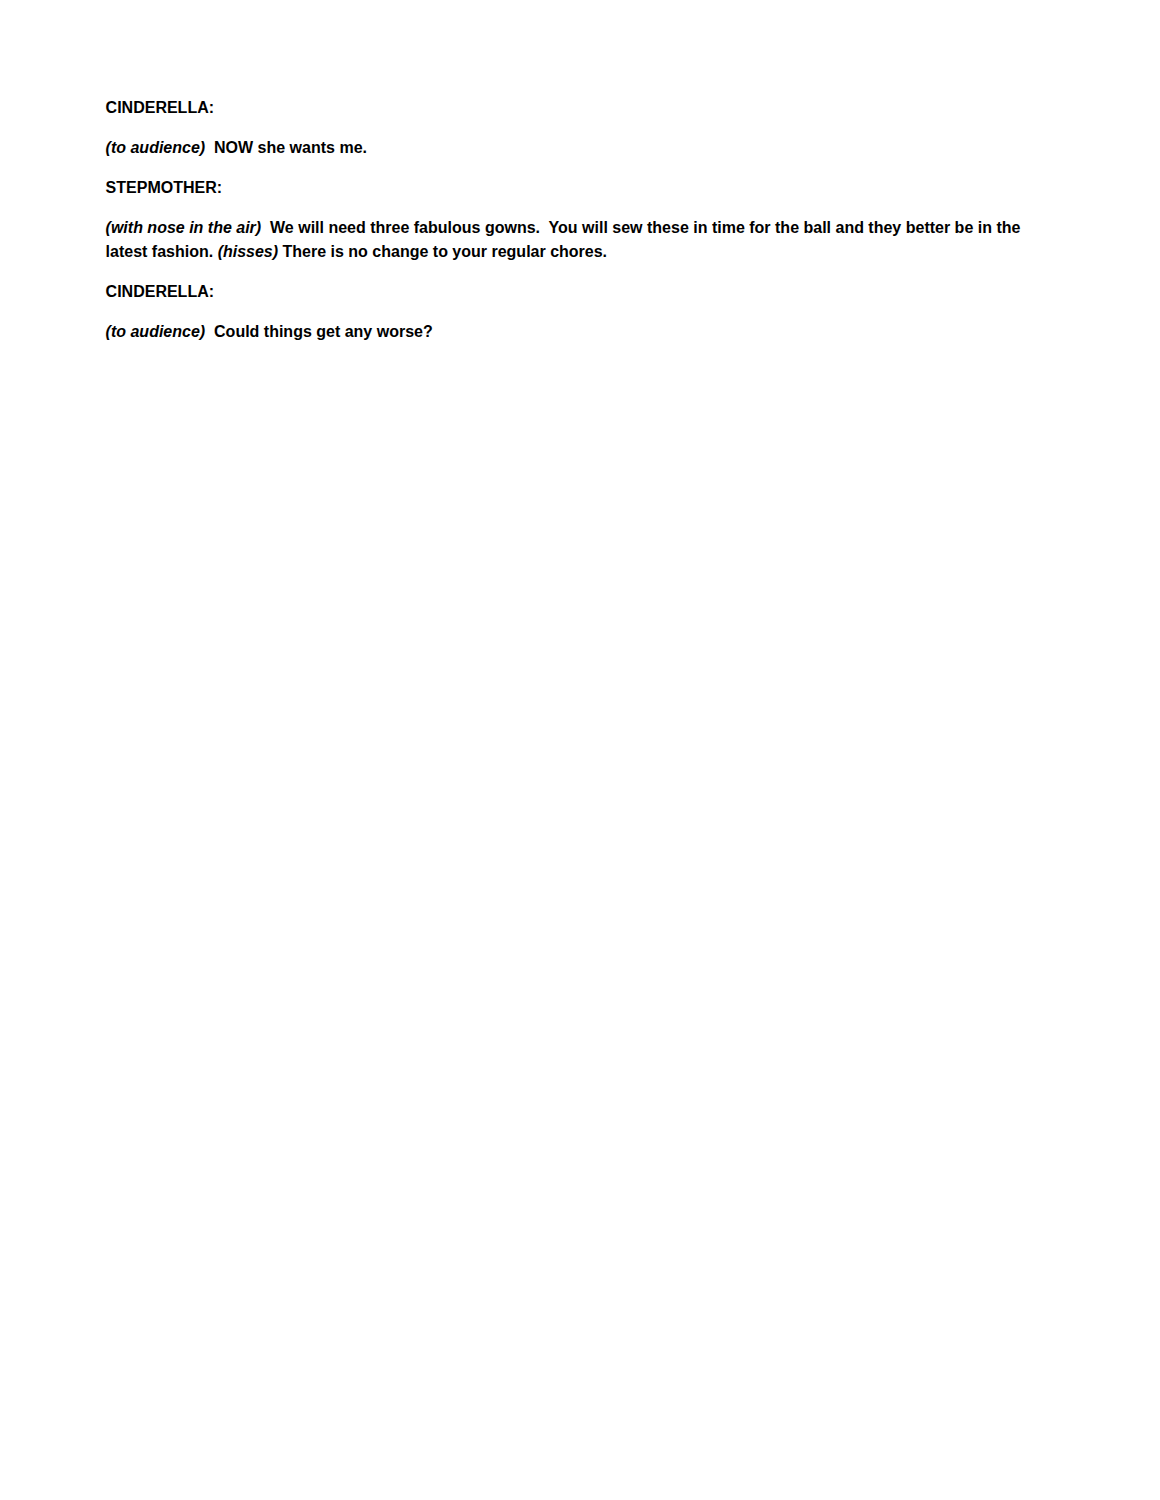CINDERELLA:
(to audience) NOW she wants me.
STEPMOTHER:
(with nose in the air) We will need three fabulous gowns. You will sew these in time for the ball and they better be in the latest fashion. (hisses) There is no change to your regular chores.
CINDERELLA:
(to audience) Could things get any worse?